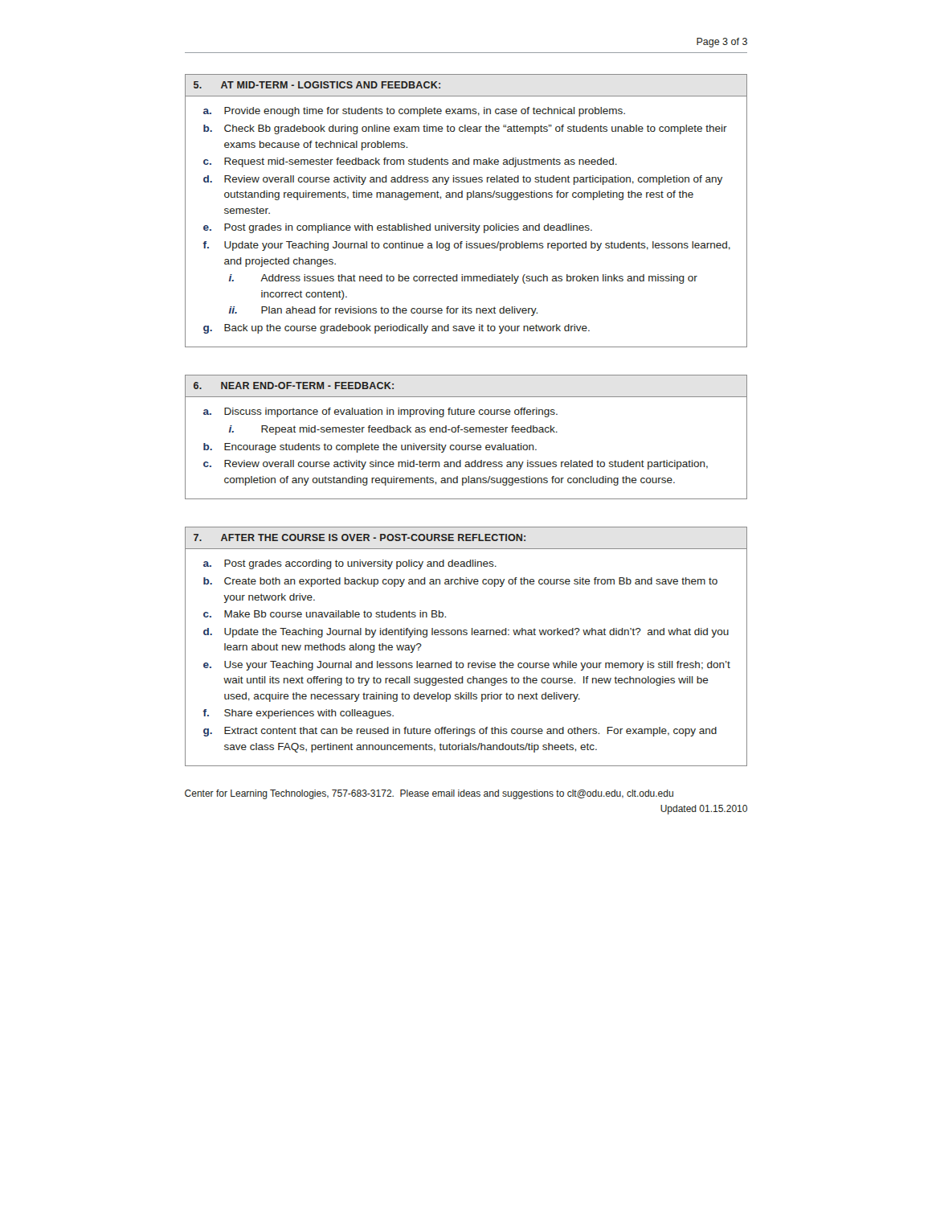Page 3 of 3
5. AT MID-TERM - LOGISTICS AND FEEDBACK:
a. Provide enough time for students to complete exams, in case of technical problems.
b. Check Bb gradebook during online exam time to clear the “attempts” of students unable to complete their exams because of technical problems.
c. Request mid-semester feedback from students and make adjustments as needed.
d. Review overall course activity and address any issues related to student participation, completion of any outstanding requirements, time management, and plans/suggestions for completing the rest of the semester.
e. Post grades in compliance with established university policies and deadlines.
f. Update your Teaching Journal to continue a log of issues/problems reported by students, lessons learned, and projected changes.
i. Address issues that need to be corrected immediately (such as broken links and missing or incorrect content).
ii. Plan ahead for revisions to the course for its next delivery.
g. Back up the course gradebook periodically and save it to your network drive.
6. NEAR END-OF-TERM - FEEDBACK:
a. Discuss importance of evaluation in improving future course offerings.
i. Repeat mid-semester feedback as end-of-semester feedback.
b. Encourage students to complete the university course evaluation.
c. Review overall course activity since mid-term and address any issues related to student participation, completion of any outstanding requirements, and plans/suggestions for concluding the course.
7. AFTER THE COURSE IS OVER - POST-COURSE REFLECTION:
a. Post grades according to university policy and deadlines.
b. Create both an exported backup copy and an archive copy of the course site from Bb and save them to your network drive.
c. Make Bb course unavailable to students in Bb.
d. Update the Teaching Journal by identifying lessons learned: what worked? what didn’t? and what did you learn about new methods along the way?
e. Use your Teaching Journal and lessons learned to revise the course while your memory is still fresh; don’t wait until its next offering to try to recall suggested changes to the course. If new technologies will be used, acquire the necessary training to develop skills prior to next delivery.
f. Share experiences with colleagues.
g. Extract content that can be reused in future offerings of this course and others. For example, copy and save class FAQs, pertinent announcements, tutorials/handouts/tip sheets, etc.
Center for Learning Technologies, 757-683-3172. Please email ideas and suggestions to clt@odu.edu, clt.odu.edu
Updated 01.15.2010